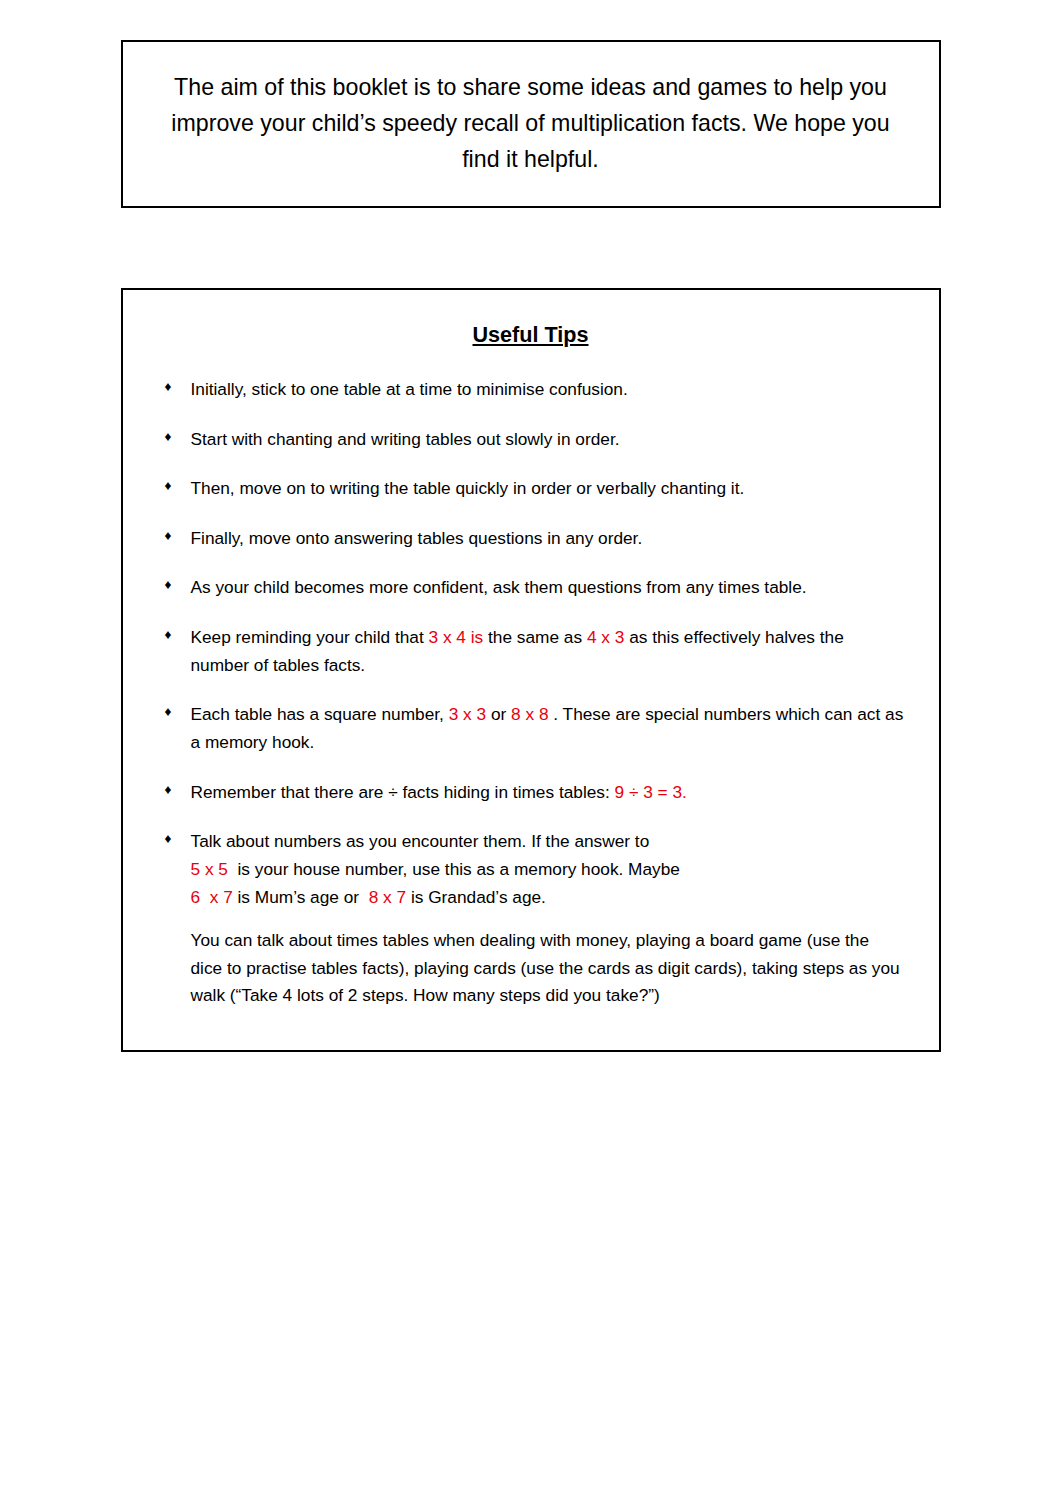The aim of this booklet is to share some ideas and games to help you improve your child’s speedy recall of multiplication facts. We hope you find it helpful.
Useful Tips
Initially, stick to one table at a time to minimise confusion.
Start with chanting and writing tables out slowly in order.
Then, move on to writing the table quickly in order or verbally chanting it.
Finally, move onto answering tables questions in any order.
As your child becomes more confident, ask them questions from any times table.
Keep reminding your child that 3 x 4 is the same as 4 x 3 as this effectively halves the number of tables facts.
Each table has a square number, 3 x 3 or 8 x 8 . These are special numbers which can act as a memory hook.
Remember that there are ÷ facts hiding in times tables: 9 ÷ 3 = 3.
Talk about numbers as you encounter them. If the answer to
5 x 5 is your house number, use this as a memory hook. Maybe
6 x 7 is Mum’s age or 8 x 7 is Grandad’s age.
You can talk about times tables when dealing with money, playing a board game (use the dice to practise tables facts), playing cards (use the cards as digit cards), taking steps as you walk (“Take 4 lots of 2 steps. How many steps did you take?”)